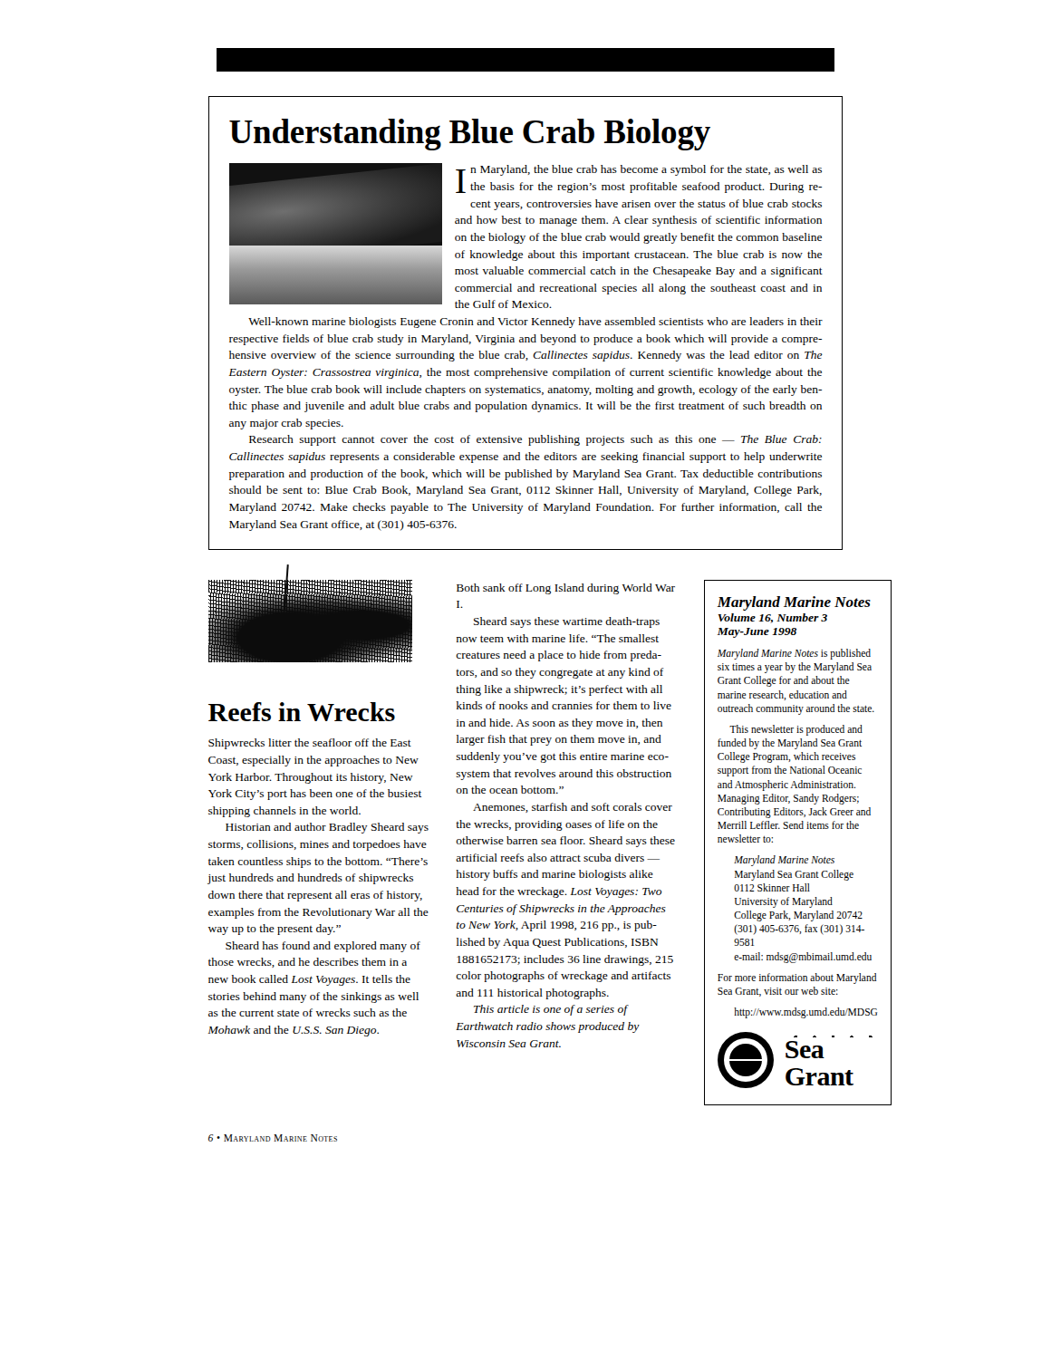Understanding Blue Crab Biology
In Maryland, the blue crab has become a symbol for the state, as well as the basis for the region’s most profitable seafood product. During recent years, controversies have arisen over the status of blue crab stocks and how best to manage them. A clear synthesis of scientific information on the biology of the blue crab would greatly benefit the common baseline of knowledge about this important crustacean. The blue crab is now the most valuable commercial catch in the Chesapeake Bay and a significant commercial and recreational species all along the southeast coast and in the Gulf of Mexico.
Well-known marine biologists Eugene Cronin and Victor Kennedy have assembled scientists who are leaders in their respective fields of blue crab study in Maryland, Virginia and beyond to produce a book which will provide a comprehensive overview of the science surrounding the blue crab, Callinectes sapidus. Kennedy was the lead editor on The Eastern Oyster: Crassostrea virginica, the most comprehensive compilation of current scientific knowledge about the oyster. The blue crab book will include chapters on systematics, anatomy, molting and growth, ecology of the early benthic phase and juvenile and adult blue crabs and population dynamics. It will be the first treatment of such breadth on any major crab species.
Research support cannot cover the cost of extensive publishing projects such as this one — The Blue Crab: Callinectes sapidus represents a considerable expense and the editors are seeking financial support to help underwrite preparation and production of the book, which will be published by Maryland Sea Grant. Tax deductible contributions should be sent to: Blue Crab Book, Maryland Sea Grant, 0112 Skinner Hall, University of Maryland, College Park, Maryland 20742. Make checks payable to The University of Maryland Foundation. For further information, call the Maryland Sea Grant office, at (301) 405-6376.
Reefs in Wrecks
Shipwrecks litter the seafloor off the East Coast, especially in the approaches to New York Harbor. Throughout its history, New York City’s port has been one of the busiest shipping channels in the world.
Historian and author Bradley Sheard says storms, collisions, mines and torpedoes have taken countless ships to the bottom. “There’s just hundreds and hundreds of shipwrecks down there that represent all eras of history, examples from the Revolutionary War all the way up to the present day.”
Sheard has found and explored many of those wrecks, and he describes them in a new book called Lost Voyages. It tells the stories behind many of the sinkings as well as the current state of wrecks such as the Mohawk and the U.S.S. San Diego.
Both sank off Long Island during World War I.
Sheard says these wartime death-traps now teem with marine life. “The smallest creatures need a place to hide from predators, and so they congregate at any kind of thing like a shipwreck; it’s perfect with all kinds of nooks and crannies for them to live in and hide. As soon as they move in, then larger fish that prey on them move in, and suddenly you’ve got this entire marine ecosystem that revolves around this obstruction on the ocean bottom.”
Anemones, starfish and soft corals cover the wrecks, providing oases of life on the otherwise barren sea floor. Sheard says these artificial reefs also attract scuba divers — history buffs and marine biologists alike head for the wreckage. Lost Voyages: Two Centuries of Shipwrecks in the Approaches to New York, April 1998, 216 pp., is published by Aqua Quest Publications, ISBN 1881652173; includes 36 line drawings, 215 color photographs of wreckage and artifacts and 111 historical photographs.
This article is one of a series of Earthwatch radio shows produced by Wisconsin Sea Grant.
Maryland Marine Notes Volume 16, Number 3 May-June 1998
Maryland Marine Notes is published six times a year by the Maryland Sea Grant College for and about the marine research, education and outreach community around the state.
This newsletter is produced and funded by the Maryland Sea Grant College Program, which receives support from the National Oceanic and Atmospheric Administration. Managing Editor, Sandy Rodgers; Contributing Editors, Jack Greer and Merrill Leffler. Send items for the newsletter to:
Maryland Marine Notes Maryland Sea Grant College 0112 Skinner Hall University of Maryland College Park, Maryland 20742 (301) 405-6376, fax (301) 314-9581 e-mail: mdsg@mbimail.umd.edu
For more information about Maryland Sea Grant, visit our web site:
http://www.mdsg.umd.edu/MDSG
NOAA
Sea Grant
6 • Maryland Marine Notes